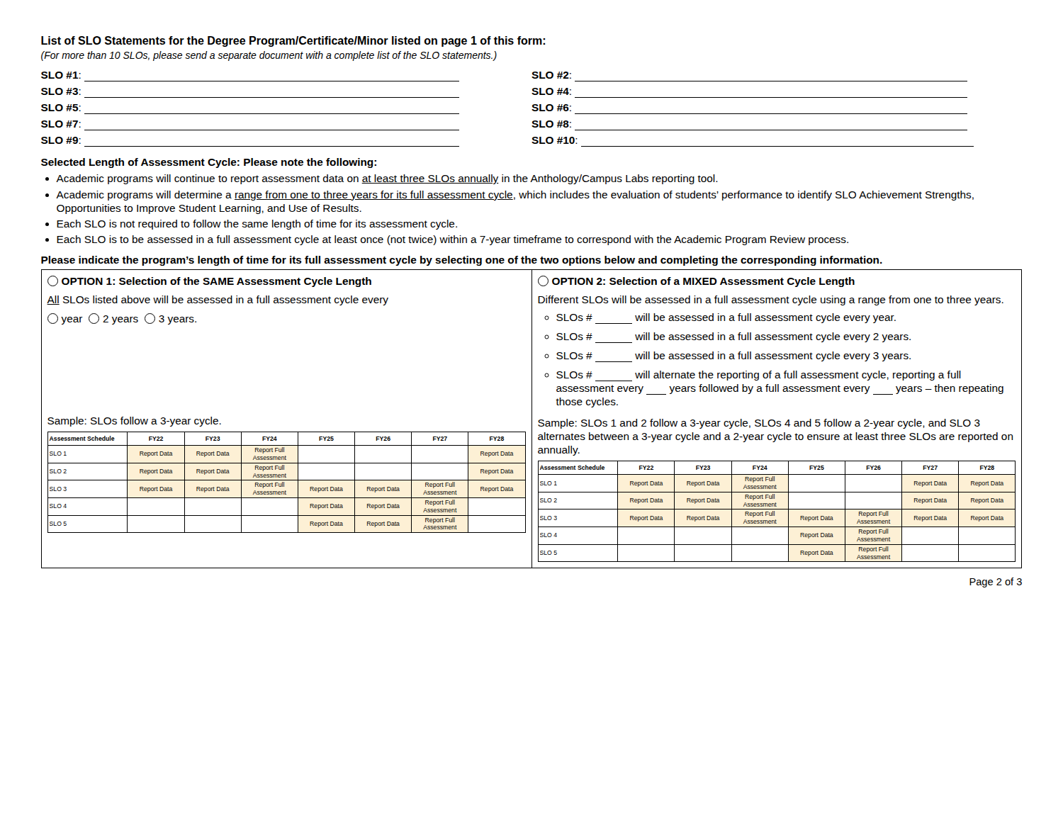List of SLO Statements for the Degree Program/Certificate/Minor listed on page 1 of this form:
(For more than 10 SLOs, please send a separate document with a complete list of the SLO statements.)
| SLO #1 : | SLO #2 : |
| SLO #3 : | SLO #4 : |
| SLO #5 : | SLO #6 : |
| SLO #7 : | SLO #8 : |
| SLO #9 : | SLO #10 : |
Selected Length of Assessment Cycle: Please note the following:
Academic programs will continue to report assessment data on at least three SLOs annually in the Anthology/Campus Labs reporting tool.
Academic programs will determine a range from one to three years for its full assessment cycle, which includes the evaluation of students’ performance to identify SLO Achievement Strengths, Opportunities to Improve Student Learning, and Use of Results.
Each SLO is not required to follow the same length of time for its assessment cycle.
Each SLO is to be assessed in a full assessment cycle at least once (not twice) within a 7-year timeframe to correspond with the Academic Program Review process.
Please indicate the program’s length of time for its full assessment cycle by selecting one of the two options below and completing the corresponding information.
| OPTION 1: Selection of the SAME Assessment Cycle Length All SLOs listed above will be assessed in a full assessment cycle every year 2 years 3 years. Sample: SLOs follow a 3-year cycle. / Assessment Schedule / FY22 / FY23 / FY24 / FY25 / FY26 / FY27 / FY28 / / --- / --- / --- / --- / --- / --- / --- / --- / / SLO 1 / Report Data / Report Data / Report Full Assessment / / / / Report Data / / SLO 2 / Report Data / Report Data / Report Full Assessment / / / / Report Data / / SLO 3 / Report Data / Report Data / Report Full Assessment / Report Data / Report Data / Report Full Assessment / Report Data / / SLO 4 / / / / Report Data / Report Data / Report Full Assessment / / / SLO 5 / / / / Report Data / Report Data / Report Full Assessment / / | OPTION 2: Selection of a MIXED Assessment Cycle Length Different SLOs will be assessed in a full assessment cycle using a range from one to three years. SLOs # will be assessed in a full assessment cycle every year. SLOs # will be assessed in a full assessment cycle every 2 years. SLOs # will be assessed in a full assessment cycle every 3 years. SLOs # will alternate the reporting of a full assessment cycle, reporting a full assessment every years followed by a full assessment every years – then repeating those cycles. Sample: SLOs 1 and 2 follow a 3-year cycle, SLOs 4 and 5 follow a 2-year cycle, and SLO 3 alternates between a 3-year cycle and a 2-year cycle to ensure at least three SLOs are reported on annually. / Assessment Schedule / FY22 / FY23 / FY24 / FY25 / FY26 / FY27 / FY28 / / --- / --- / --- / --- / --- / --- / --- / --- / / SLO 1 / Report Data / Report Data / Report Full Assessment / / / Report Data / Report Data / / SLO 2 / Report Data / Report Data / Report Full Assessment / / / Report Data / Report Data / / SLO 3 / Report Data / Report Data / Report Full Assessment / Report Data / Report Full Assessment / Report Data / Report Data / / SLO 4 / / / / Report Data / Report Full Assessment / / / / SLO 5 / / / / Report Data / Report Full Assessment / / / |
Page 2 of 3